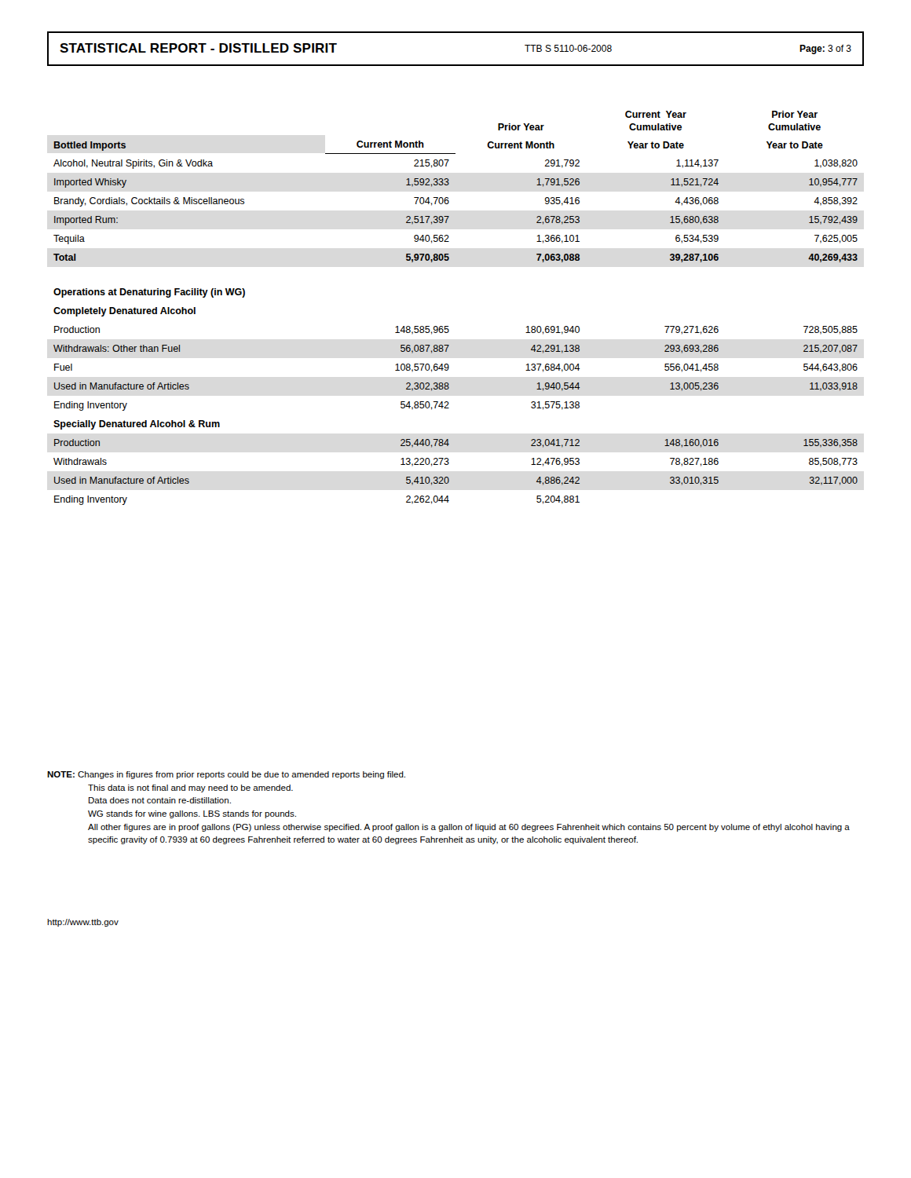STATISTICAL REPORT - DISTILLED SPIRIT
TTB S 5110-06-2008
Page: 3 of 3
| | | Prior Year | Current Year Cumulative | Prior Year Cumulative |
| --- | --- | --- | --- | --- |
| Bottled Imports | Current Month | Current Month | Year to Date | Year to Date |
| Alcohol, Neutral Spirits, Gin & Vodka | 215,807 | 291,792 | 1,114,137 | 1,038,820 |
| Imported Whisky | 1,592,333 | 1,791,526 | 11,521,724 | 10,954,777 |
| Brandy, Cordials, Cocktails & Miscellaneous | 704,706 | 935,416 | 4,436,068 | 4,858,392 |
| Imported Rum: | 2,517,397 | 2,678,253 | 15,680,638 | 15,792,439 |
| Tequila | 940,562 | 1,366,101 | 6,534,539 | 7,625,005 |
| Total | 5,970,805 | 7,063,088 | 39,287,106 | 40,269,433 |
| Operations at Denaturing Facility (in WG) |
| Completely Denatured Alcohol |
| Production | 148,585,965 | 180,691,940 | 779,271,626 | 728,505,885 |
| Withdrawals: Other than Fuel | 56,087,887 | 42,291,138 | 293,693,286 | 215,207,087 |
| Fuel | 108,570,649 | 137,684,004 | 556,041,458 | 544,643,806 |
| Used in Manufacture of Articles | 2,302,388 | 1,940,544 | 13,005,236 | 11,033,918 |
| Ending Inventory | 54,850,742 | 31,575,138 | | |
| Specially Denatured Alcohol & Rum |
| Production | 25,440,784 | 23,041,712 | 148,160,016 | 155,336,358 |
| Withdrawals | 13,220,273 | 12,476,953 | 78,827,186 | 85,508,773 |
| Used in Manufacture of Articles | 5,410,320 | 4,886,242 | 33,010,315 | 32,117,000 |
| Ending Inventory | 2,262,044 | 5,204,881 | | |
NOTE: Changes in figures from prior reports could be due to amended reports being filed.
This data is not final and may need to be amended.
Data does not contain re-distillation.
WG stands for wine gallons. LBS stands for pounds.
All other figures are in proof gallons (PG) unless otherwise specified. A proof gallon is a gallon of liquid at 60 degrees Fahrenheit which contains 50 percent by volume of ethyl alcohol having a specific gravity of 0.7939 at 60 degrees Fahrenheit referred to water at 60 degrees Fahrenheit as unity, or the alcoholic equivalent thereof.
http://www.ttb.gov